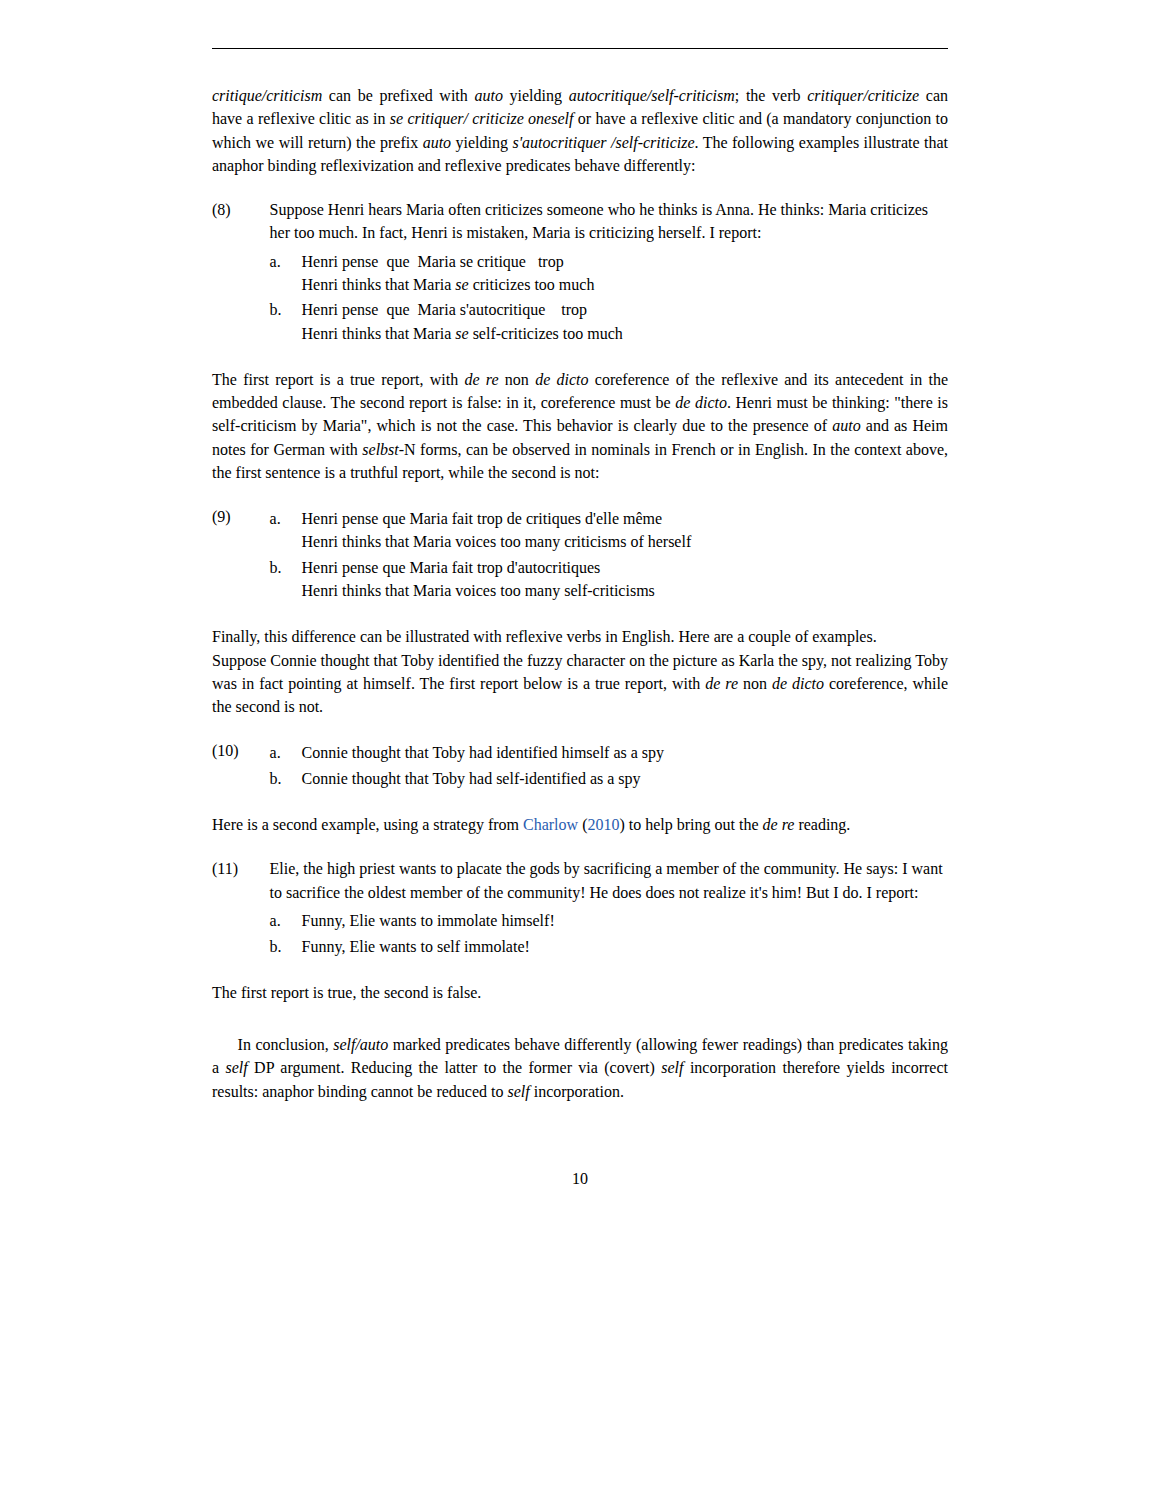critique/criticism can be prefixed with auto yielding autocritique/self-criticism; the verb critiquer/criticize can have a reflexive clitic as in se critiquer/ criticize oneself or have a reflexive clitic and (a mandatory conjunction to which we will return) the prefix auto yielding s'autocritiquer /self-criticize. The following examples illustrate that anaphor binding reflexivization and reflexive predicates behave differently:
(8)
Suppose Henri hears Maria often criticizes someone who he thinks is Anna. He thinks: Maria criticizes her too much. In fact, Henri is mistaken, Maria is criticizing herself. I report:
a.
Henri pense que Maria se critique trop Henri thinks that Maria se criticizes too much
b.
Henri pense que Maria s'autocritique trop Henri thinks that Maria se self-criticizes too much
The first report is a true report, with de re non de dicto coreference of the reflexive and its antecedent in the embedded clause. The second report is false: in it, coreference must be de dicto. Henri must be thinking: "there is self-criticism by Maria", which is not the case. This behavior is clearly due to the presence of auto and as Heim notes for German with selbst-N forms, can be observed in nominals in French or in English. In the context above, the first sentence is a truthful report, while the second is not:
(9)
a.
Henri pense que Maria fait trop de critiques d'elle même Henri thinks that Maria voices too many criticisms of herself
b.
Henri pense que Maria fait trop d'autocritiques Henri thinks that Maria voices too many self-criticisms
Finally, this difference can be illustrated with reflexive verbs in English. Here are a couple of examples.
Suppose Connie thought that Toby identified the fuzzy character on the picture as Karla the spy, not realizing Toby was in fact pointing at himself. The first report below is a true report, with de re non de dicto coreference, while the second is not.
(10)
a.
Connie thought that Toby had identified himself as a spy
b.
Connie thought that Toby had self-identified as a spy
Here is a second example, using a strategy from Charlow (2010) to help bring out the de re reading.
(11)
Elie, the high priest wants to placate the gods by sacrificing a member of the community. He says: I want to sacrifice the oldest member of the community! He does does not realize it's him! But I do. I report:
a.
Funny, Elie wants to immolate himself!
b.
Funny, Elie wants to self immolate!
The first report is true, the second is false.
In conclusion, self/auto marked predicates behave differently (allowing fewer readings) than predicates taking a self DP argument. Reducing the latter to the former via (covert) self incorporation therefore yields incorrect results: anaphor binding cannot be reduced to self incorporation.
10